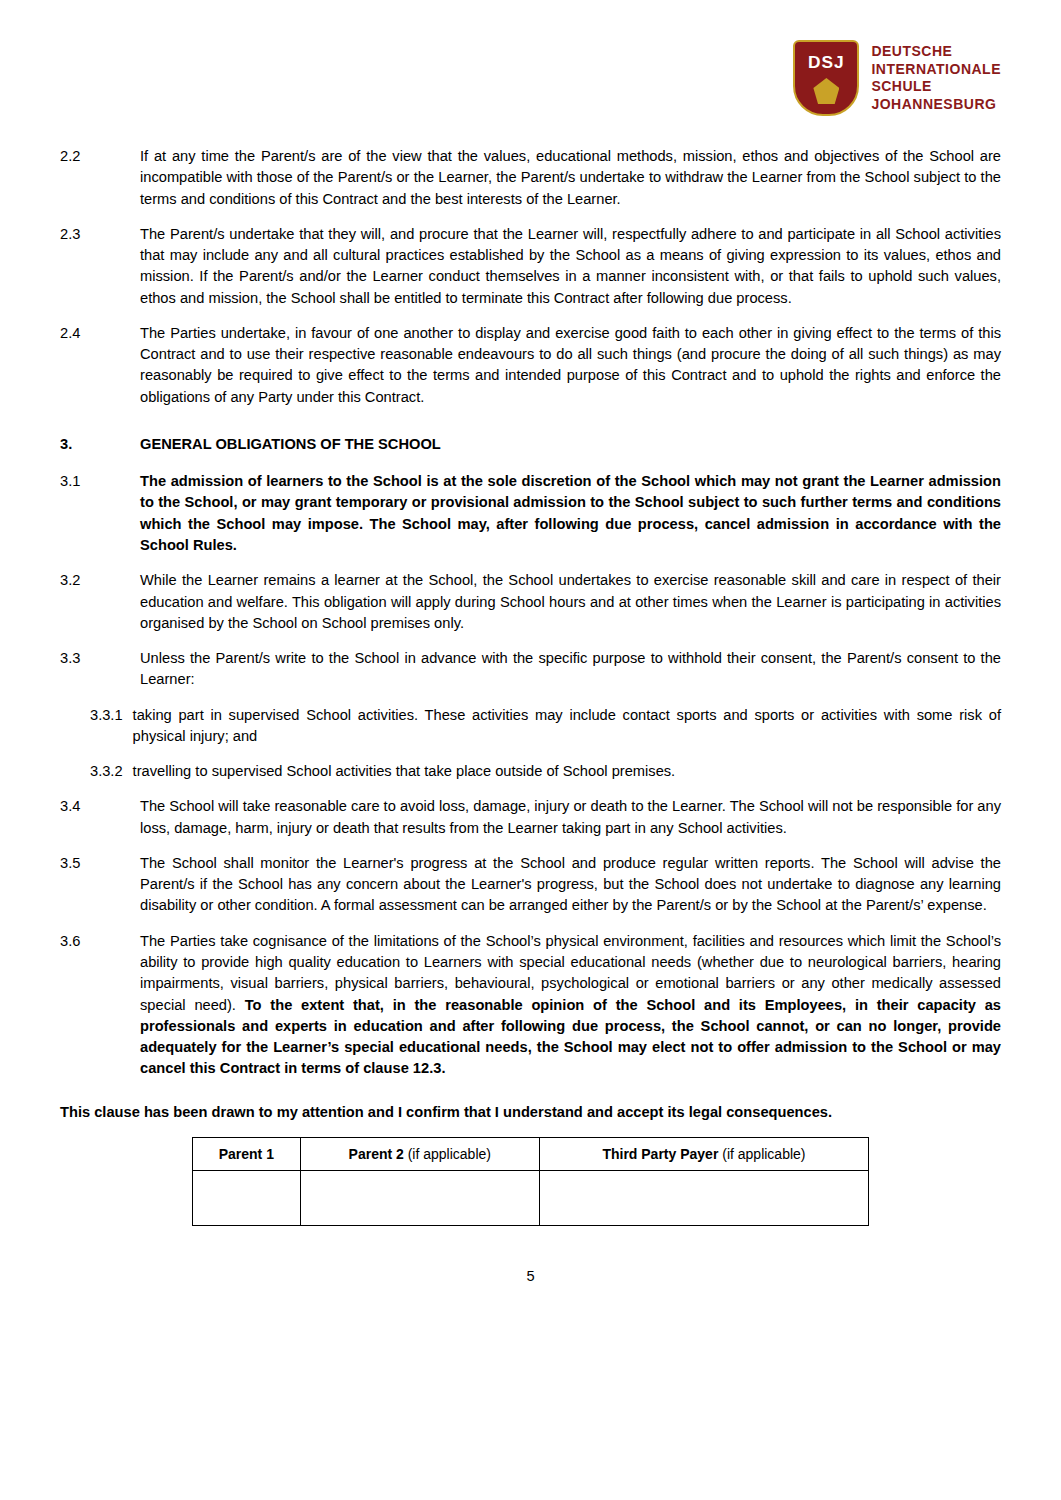DEUTSCHE
INTERNATIONALE
SCHULE
JOHANNESBURG
2.2
If at any time the Parent/s are of the view that the values, educational methods, mission, ethos and objectives of the School are incompatible with those of the Parent/s or the Learner, the Parent/s undertake to withdraw the Learner from the School subject to the terms and conditions of this Contract and the best interests of the Learner.
2.3
The Parent/s undertake that they will, and procure that the Learner will, respectfully adhere to and participate in all School activities that may include any and all cultural practices established by the School as a means of giving expression to its values, ethos and mission. If the Parent/s and/or the Learner conduct themselves in a manner inconsistent with, or that fails to uphold such values, ethos and mission, the School shall be entitled to terminate this Contract after following due process.
2.4
The Parties undertake, in favour of one another to display and exercise good faith to each other in giving effect to the terms of this Contract and to use their respective reasonable endeavours to do all such things (and procure the doing of all such things) as may reasonably be required to give effect to the terms and intended purpose of this Contract and to uphold the rights and enforce the obligations of any Party under this Contract.
3. GENERAL OBLIGATIONS OF THE SCHOOL
3.1
The admission of learners to the School is at the sole discretion of the School which may not grant the Learner admission to the School, or may grant temporary or provisional admission to the School subject to such further terms and conditions which the School may impose. The School may, after following due process, cancel admission in accordance with the School Rules.
3.2
While the Learner remains a learner at the School, the School undertakes to exercise reasonable skill and care in respect of their education and welfare. This obligation will apply during School hours and at other times when the Learner is participating in activities organised by the School on School premises only.
3.3
Unless the Parent/s write to the School in advance with the specific purpose to withhold their consent, the Parent/s consent to the Learner:
3.3.1
taking part in supervised School activities. These activities may include contact sports and sports or activities with some risk of physical injury; and
3.3.2
travelling to supervised School activities that take place outside of School premises.
3.4
The School will take reasonable care to avoid loss, damage, injury or death to the Learner. The School will not be responsible for any loss, damage, harm, injury or death that results from the Learner taking part in any School activities.
3.5
The School shall monitor the Learner's progress at the School and produce regular written reports. The School will advise the Parent/s if the School has any concern about the Learner's progress, but the School does not undertake to diagnose any learning disability or other condition. A formal assessment can be arranged either by the Parent/s or by the School at the Parent/s’ expense.
3.6
The Parties take cognisance of the limitations of the School’s physical environment, facilities and resources which limit the School’s ability to provide high quality education to Learners with special educational needs (whether due to neurological barriers, hearing impairments, visual barriers, physical barriers, behavioural, psychological or emotional barriers or any other medically assessed special need). To the extent that, in the reasonable opinion of the School and its Employees, in their capacity as professionals and experts in education and after following due process, the School cannot, or can no longer, provide adequately for the Learner’s special educational needs, the School may elect not to offer admission to the School or may cancel this Contract in terms of clause 12.3.
This clause has been drawn to my attention and I confirm that I understand and accept its legal consequences.
| Parent 1 | Parent 2 (if applicable) | Third Party Payer (if applicable) |
| --- | --- | --- |
5